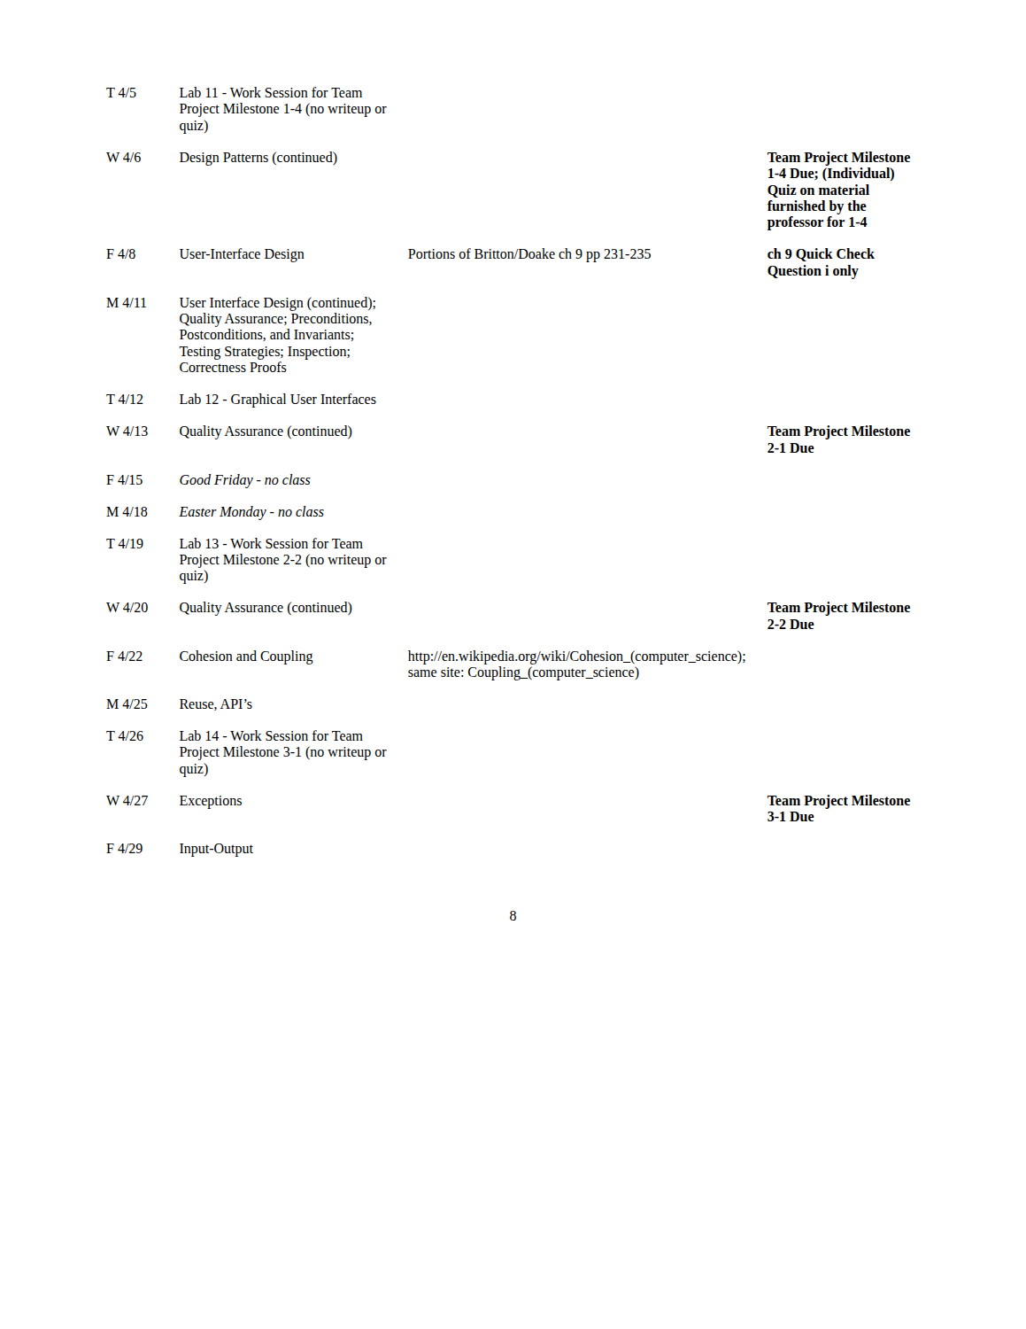| T 4/5 | Lab 11 - Work Session for Team Project Milestone 1-4 (no writeup or quiz) | | |
| W 4/6 | Design Patterns (continued) | | Team Project Milestone 1-4 Due; (Individual) Quiz on material furnished by the professor for 1-4 |
| F 4/8 | User-Interface Design | Portions of Britton/Doake ch 9 pp 231-235 | ch 9 Quick Check Question i only |
| M 4/11 | User Interface Design (continued); Quality Assurance; Preconditions, Postconditions, and Invariants; Testing Strategies; Inspection; Correctness Proofs | | |
| T 4/12 | Lab 12 - Graphical User Interfaces | | |
| W 4/13 | Quality Assurance (continued) | | Team Project Milestone 2-1 Due |
| F 4/15 | Good Friday - no class | | |
| M 4/18 | Easter Monday - no class | | |
| T 4/19 | Lab 13 - Work Session for Team Project Milestone 2-2 (no writeup or quiz) | | |
| W 4/20 | Quality Assurance (continued) | | Team Project Milestone 2-2 Due |
| F 4/22 | Cohesion and Coupling | http://en.wikipedia.org/wiki/Cohesion_(computer_science); same site: Coupling_(computer_science) | |
| M 4/25 | Reuse, API’s | | |
| T 4/26 | Lab 14 - Work Session for Team Project Milestone 3-1 (no writeup or quiz) | | |
| W 4/27 | Exceptions | | Team Project Milestone 3-1 Due |
| F 4/29 | Input-Output | | |
8